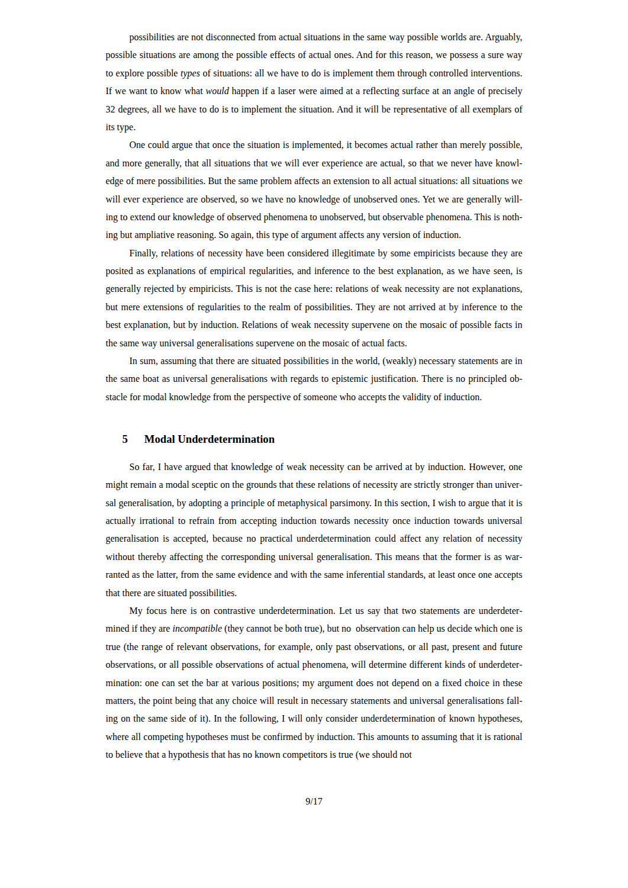possibilities are not disconnected from actual situations in the same way possible worlds are. Arguably, possible situations are among the possible effects of actual ones. And for this reason, we possess a sure way to explore possible types of situations: all we have to do is implement them through controlled interventions. If we want to know what would happen if a laser were aimed at a reflecting surface at an angle of precisely 32 degrees, all we have to do is to implement the situation. And it will be representative of all exemplars of its type.
One could argue that once the situation is implemented, it becomes actual rather than merely possible, and more generally, that all situations that we will ever experience are actual, so that we never have knowledge of mere possibilities. But the same problem affects an extension to all actual situations: all situations we will ever experience are observed, so we have no knowledge of unobserved ones. Yet we are generally willing to extend our knowledge of observed phenomena to unobserved, but observable phenomena. This is nothing but ampliative reasoning. So again, this type of argument affects any version of induction.
Finally, relations of necessity have been considered illegitimate by some empiricists because they are posited as explanations of empirical regularities, and inference to the best explanation, as we have seen, is generally rejected by empiricists. This is not the case here: relations of weak necessity are not explanations, but mere extensions of regularities to the realm of possibilities. They are not arrived at by inference to the best explanation, but by induction. Relations of weak necessity supervene on the mosaic of possible facts in the same way universal generalisations supervene on the mosaic of actual facts.
In sum, assuming that there are situated possibilities in the world, (weakly) necessary statements are in the same boat as universal generalisations with regards to epistemic justification. There is no principled obstacle for modal knowledge from the perspective of someone who accepts the validity of induction.
5 Modal Underdetermination
So far, I have argued that knowledge of weak necessity can be arrived at by induction. However, one might remain a modal sceptic on the grounds that these relations of necessity are strictly stronger than universal generalisation, by adopting a principle of metaphysical parsimony. In this section, I wish to argue that it is actually irrational to refrain from accepting induction towards necessity once induction towards universal generalisation is accepted, because no practical underdetermination could affect any relation of necessity without thereby affecting the corresponding universal generalisation. This means that the former is as warranted as the latter, from the same evidence and with the same inferential standards, at least once one accepts that there are situated possibilities.
My focus here is on contrastive underdetermination. Let us say that two statements are underdetermined if they are incompatible (they cannot be both true), but no observation can help us decide which one is true (the range of relevant observations, for example, only past observations, or all past, present and future observations, or all possible observations of actual phenomena, will determine different kinds of underdetermination: one can set the bar at various positions; my argument does not depend on a fixed choice in these matters, the point being that any choice will result in necessary statements and universal generalisations falling on the same side of it). In the following, I will only consider underdetermination of known hypotheses, where all competing hypotheses must be confirmed by induction. This amounts to assuming that it is rational to believe that a hypothesis that has no known competitors is true (we should not
9/17